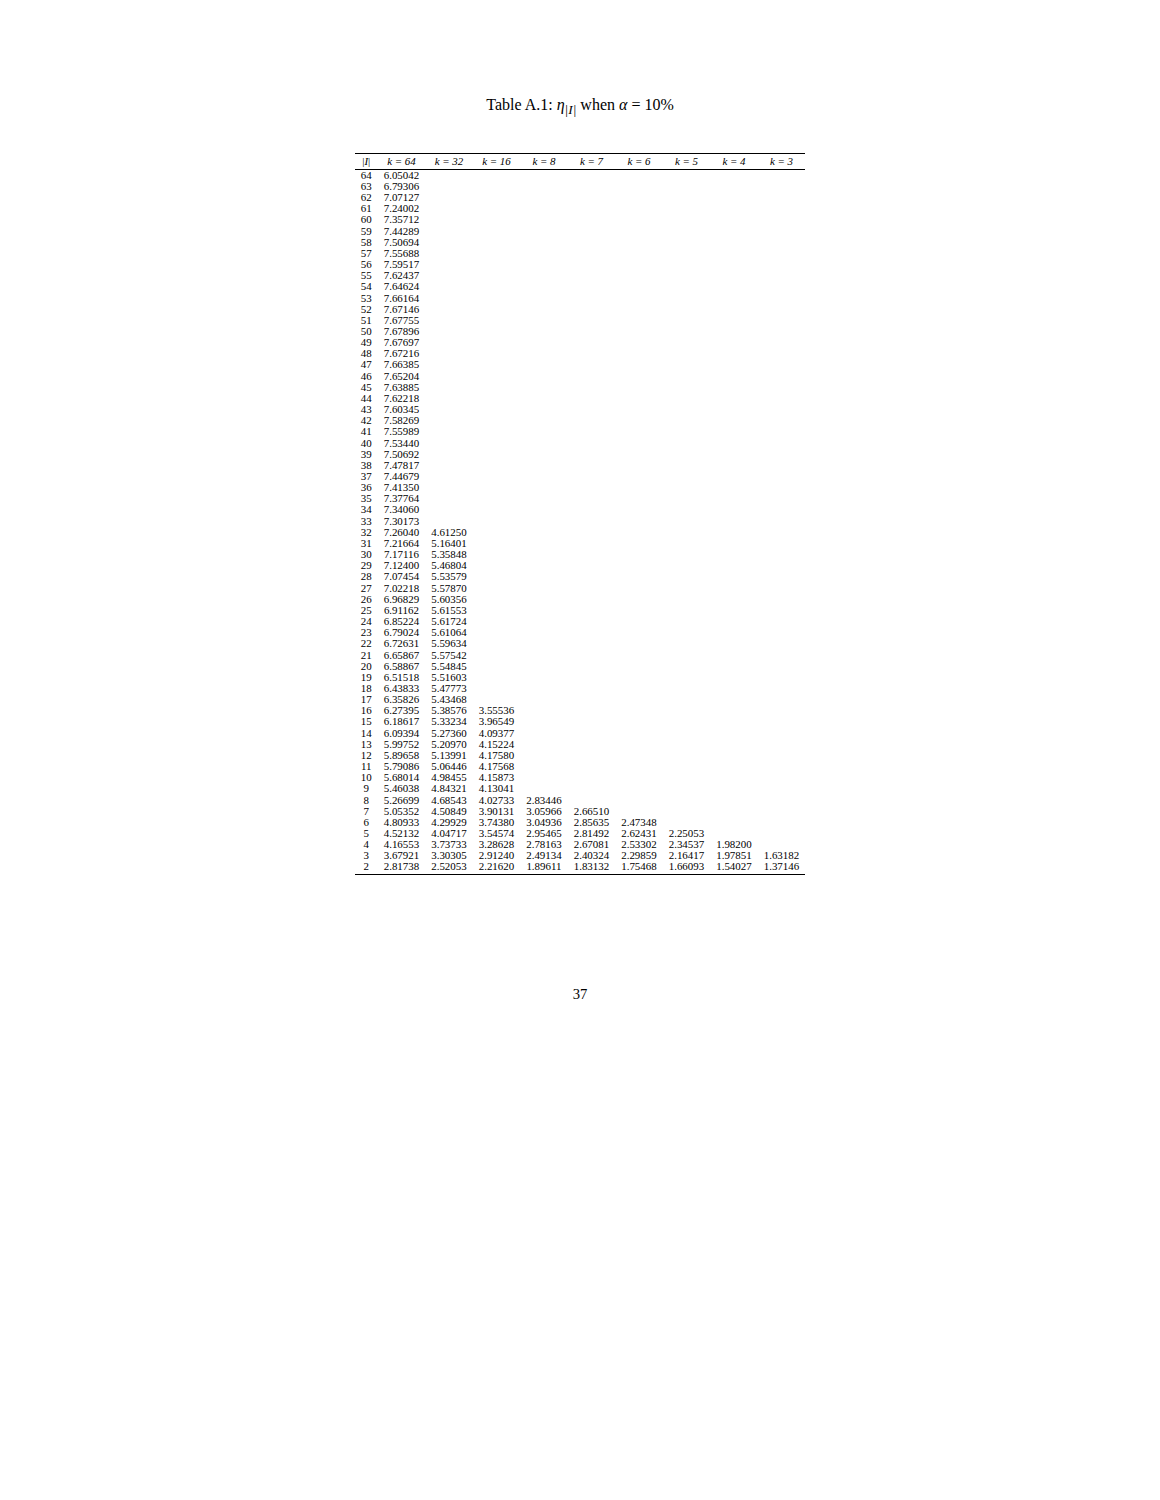Table A.1: η|I| when α = 10%
| / I / | k = 64 | k = 32 | k = 16 | k = 8 | k = 7 | k = 6 | k = 5 | k = 4 | k = 3 |
| --- | --- | --- | --- | --- | --- | --- | --- | --- | --- |
| 64 | 6.05042 | | | | | | | | |
| 63 | 6.79306 | | | | | | | | |
| 62 | 7.07127 | | | | | | | | |
| 61 | 7.24002 | | | | | | | | |
| 60 | 7.35712 | | | | | | | | |
| 59 | 7.44289 | | | | | | | | |
| 58 | 7.50694 | | | | | | | | |
| 57 | 7.55688 | | | | | | | | |
| 56 | 7.59517 | | | | | | | | |
| 55 | 7.62437 | | | | | | | | |
| 54 | 7.64624 | | | | | | | | |
| 53 | 7.66164 | | | | | | | | |
| 52 | 7.67146 | | | | | | | | |
| 51 | 7.67755 | | | | | | | | |
| 50 | 7.67896 | | | | | | | | |
| 49 | 7.67697 | | | | | | | | |
| 48 | 7.67216 | | | | | | | | |
| 47 | 7.66385 | | | | | | | | |
| 46 | 7.65204 | | | | | | | | |
| 45 | 7.63885 | | | | | | | | |
| 44 | 7.62218 | | | | | | | | |
| 43 | 7.60345 | | | | | | | | |
| 42 | 7.58269 | | | | | | | | |
| 41 | 7.55989 | | | | | | | | |
| 40 | 7.53440 | | | | | | | | |
| 39 | 7.50692 | | | | | | | | |
| 38 | 7.47817 | | | | | | | | |
| 37 | 7.44679 | | | | | | | | |
| 36 | 7.41350 | | | | | | | | |
| 35 | 7.37764 | | | | | | | | |
| 34 | 7.34060 | | | | | | | | |
| 33 | 7.30173 | | | | | | | | |
| 32 | 7.26040 | 4.61250 | | | | | | | |
| 31 | 7.21664 | 5.16401 | | | | | | | |
| 30 | 7.17116 | 5.35848 | | | | | | | |
| 29 | 7.12400 | 5.46804 | | | | | | | |
| 28 | 7.07454 | 5.53579 | | | | | | | |
| 27 | 7.02218 | 5.57870 | | | | | | | |
| 26 | 6.96829 | 5.60356 | | | | | | | |
| 25 | 6.91162 | 5.61553 | | | | | | | |
| 24 | 6.85224 | 5.61724 | | | | | | | |
| 23 | 6.79024 | 5.61064 | | | | | | | |
| 22 | 6.72631 | 5.59634 | | | | | | | |
| 21 | 6.65867 | 5.57542 | | | | | | | |
| 20 | 6.58867 | 5.54845 | | | | | | | |
| 19 | 6.51518 | 5.51603 | | | | | | | |
| 18 | 6.43833 | 5.47773 | | | | | | | |
| 17 | 6.35826 | 5.43468 | | | | | | | |
| 16 | 6.27395 | 5.38576 | 3.55536 | | | | | | |
| 15 | 6.18617 | 5.33234 | 3.96549 | | | | | | |
| 14 | 6.09394 | 5.27360 | 4.09377 | | | | | | |
| 13 | 5.99752 | 5.20970 | 4.15224 | | | | | | |
| 12 | 5.89658 | 5.13991 | 4.17580 | | | | | | |
| 11 | 5.79086 | 5.06446 | 4.17568 | | | | | | |
| 10 | 5.68014 | 4.98455 | 4.15873 | | | | | | |
| 9 | 5.46038 | 4.84321 | 4.13041 | | | | | | |
| 8 | 5.26699 | 4.68543 | 4.02733 | 2.83446 | | | | | |
| 7 | 5.05352 | 4.50849 | 3.90131 | 3.05966 | 2.66510 | | | | |
| 6 | 4.80933 | 4.29929 | 3.74380 | 3.04936 | 2.85635 | 2.47348 | | | |
| 5 | 4.52132 | 4.04717 | 3.54574 | 2.95465 | 2.81492 | 2.62431 | 2.25053 | | |
| 4 | 4.16553 | 3.73733 | 3.28628 | 2.78163 | 2.67081 | 2.53302 | 2.34537 | 1.98200 | |
| 3 | 3.67921 | 3.30305 | 2.91240 | 2.49134 | 2.40324 | 2.29859 | 2.16417 | 1.97851 | 1.63182 |
| 2 | 2.81738 | 2.52053 | 2.21620 | 1.89611 | 1.83132 | 1.75468 | 1.66093 | 1.54027 | 1.37146 |
37